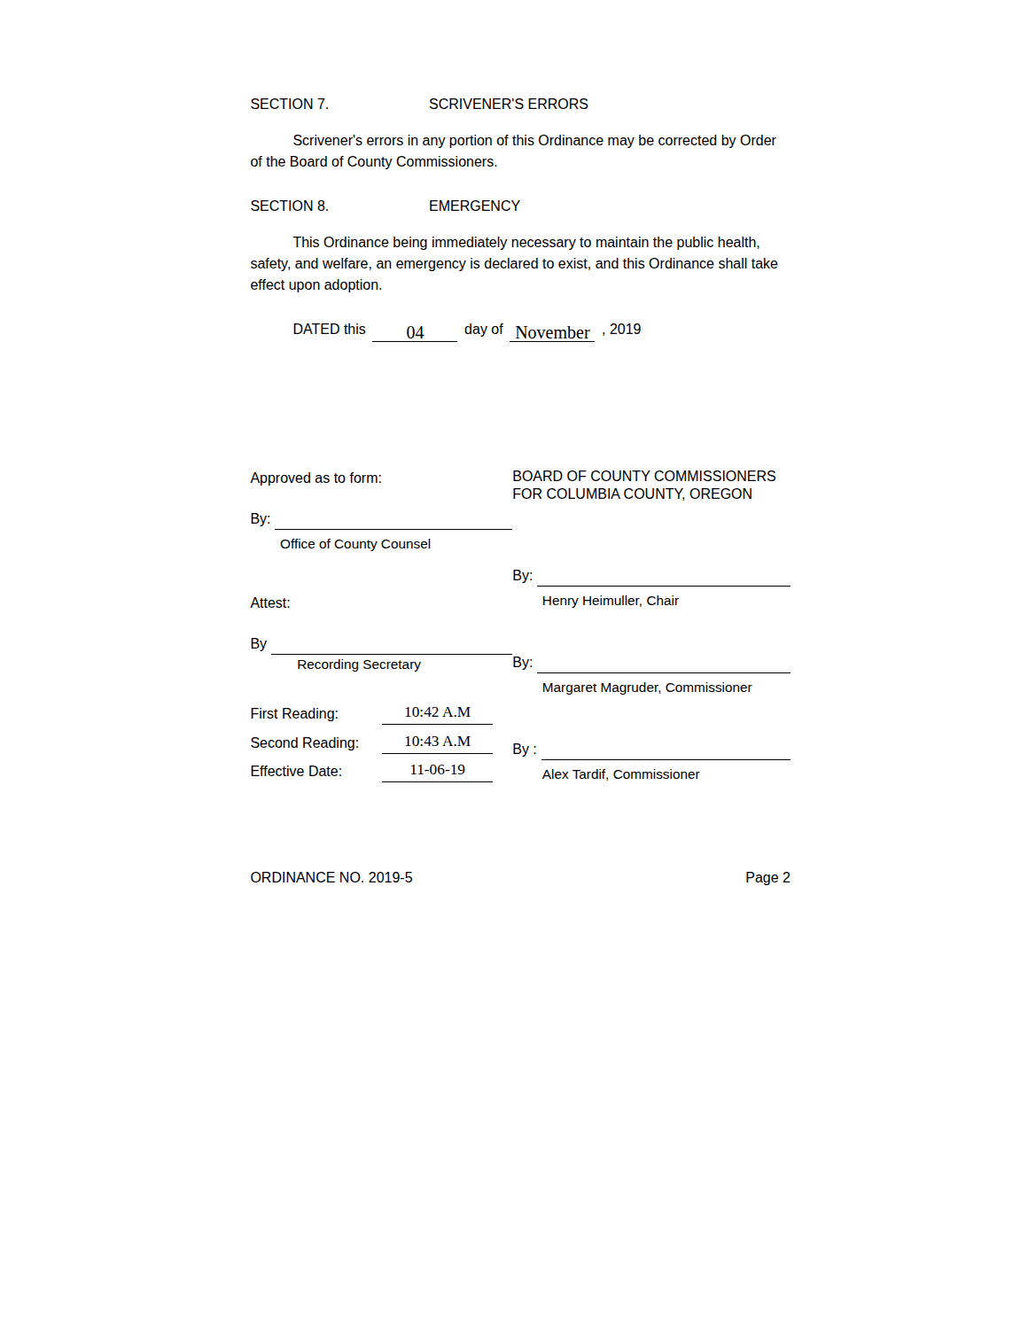SECTION 7. SCRIVENER'S ERRORS
Scrivener's errors in any portion of this Ordinance may be corrected by Order of the Board of County Commissioners.
SECTION 8. EMERGENCY
This Ordinance being immediately necessary to maintain the public health, safety, and welfare, an emergency is declared to exist, and this Ordinance shall take effect upon adoption.
DATED this 04 day of November , 2019
Approved as to form:
By:  
Office of County Counsel
Attest:
By
Recording Secretary
First Reading: 10:42 A.M
Second Reading: 10:43 A.M
Effective Date: 11-06-19
BOARD OF COUNTY COMMISSIONERS
FOR COLUMBIA COUNTY, OREGON
By:
Henry Heimuller, Chair
By:
Margaret Magruder, Commissioner
By :
Alex Tardif, Commissioner
ORDINANCE NO. 2019-5 Page 2